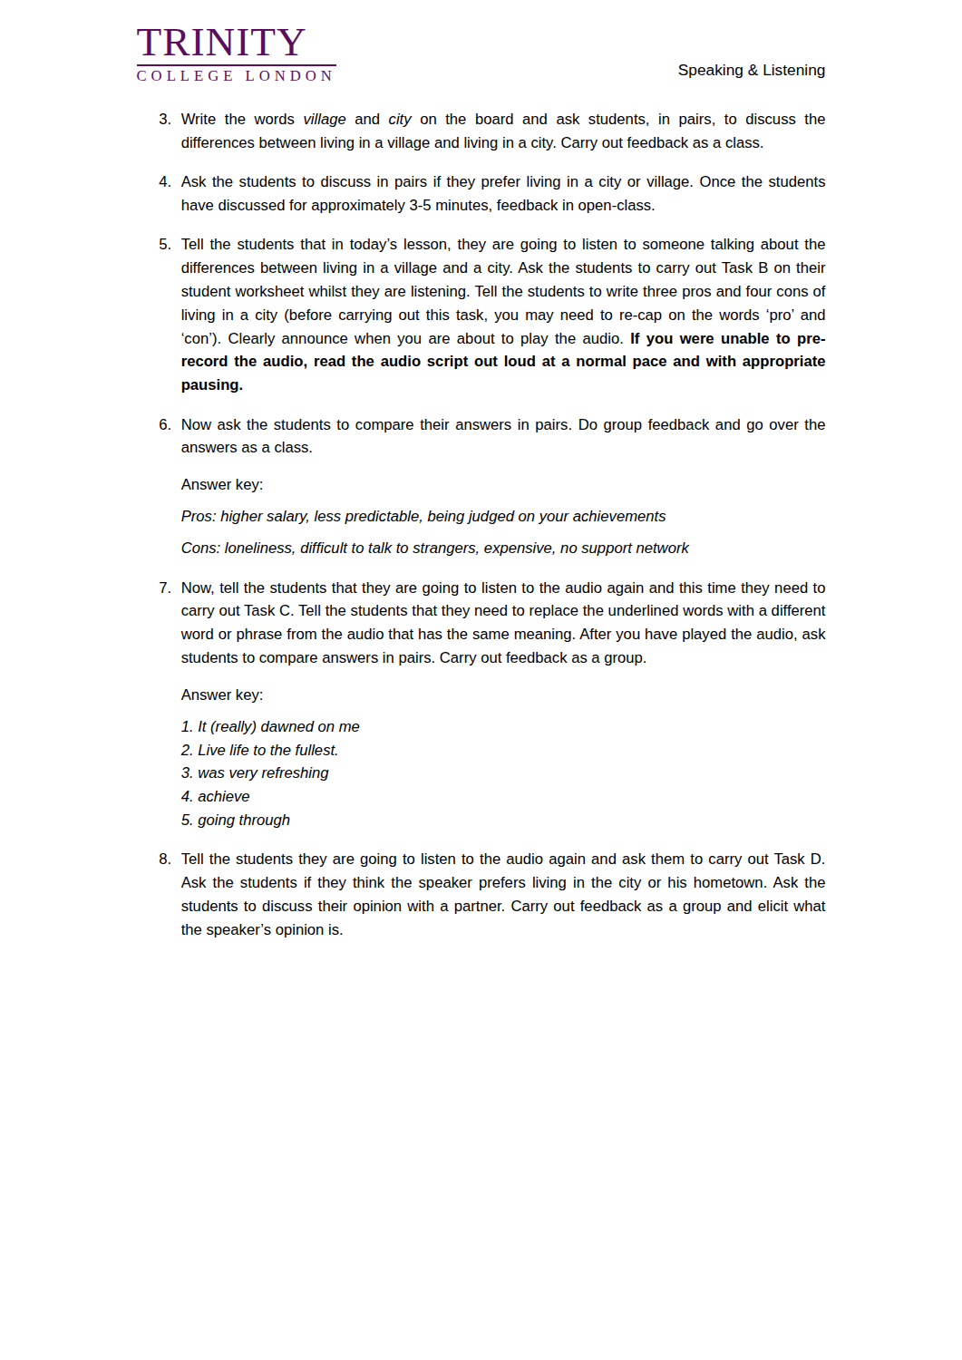TRINITY COLLEGE LONDON
Speaking & Listening
Write the words village and city on the board and ask students, in pairs, to discuss the differences between living in a village and living in a city. Carry out feedback as a class.
Ask the students to discuss in pairs if they prefer living in a city or village. Once the students have discussed for approximately 3-5 minutes, feedback in open-class.
Tell the students that in today’s lesson, they are going to listen to someone talking about the differences between living in a village and a city. Ask the students to carry out Task B on their student worksheet whilst they are listening. Tell the students to write three pros and four cons of living in a city (before carrying out this task, you may need to re-cap on the words ‘pro’ and ‘con’). Clearly announce when you are about to play the audio. If you were unable to pre-record the audio, read the audio script out loud at a normal pace and with appropriate pausing.
Now ask the students to compare their answers in pairs. Do group feedback and go over the answers as a class.
Answer key:
Pros: higher salary, less predictable, being judged on your achievements
Cons: loneliness, difficult to talk to strangers, expensive, no support network
Now, tell the students that they are going to listen to the audio again and this time they need to carry out Task C. Tell the students that they need to replace the underlined words with a different word or phrase from the audio that has the same meaning. After you have played the audio, ask students to compare answers in pairs. Carry out feedback as a group.
Answer key:
1. It (really) dawned on me
2. Live life to the fullest.
3. was very refreshing
4. achieve
5. going through
Tell the students they are going to listen to the audio again and ask them to carry out Task D. Ask the students if they think the speaker prefers living in the city or his hometown. Ask the students to discuss their opinion with a partner. Carry out feedback as a group and elicit what the speaker’s opinion is.